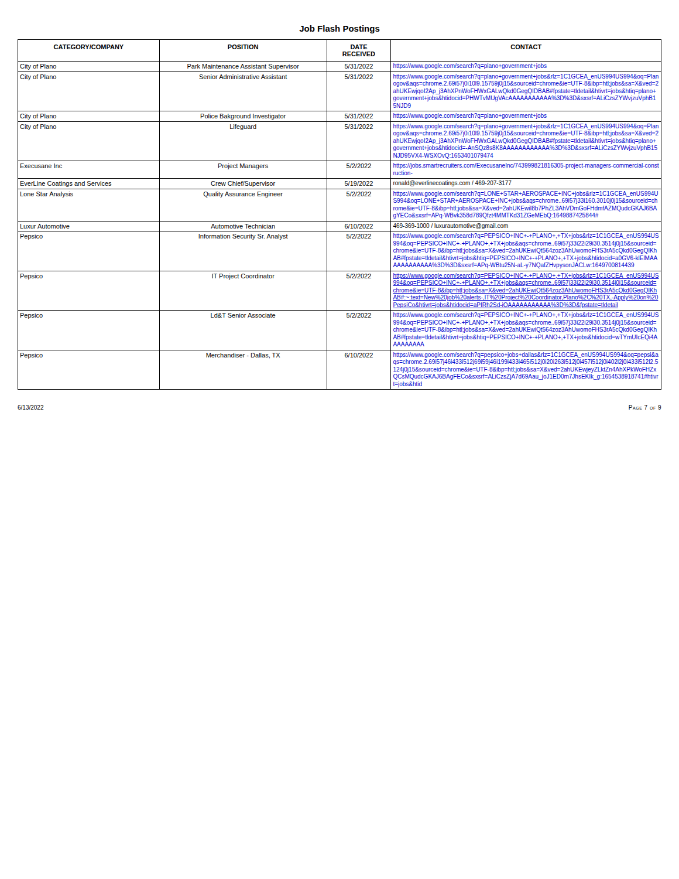Job Flash Postings
| CATEGORY/COMPANY | POSITION | DATE RECEIVED | CONTACT |
| --- | --- | --- | --- |
| City of Plano | Park Maintenance Assistant Supervisor | 5/31/2022 | https://www.google.com/search?q=plano+government+jobs |
| City of Plano | Senior Administrative Assistant | 5/31/2022 | https://www.google.com/search?q=plano+government+jobs&rlz=1C1GCEA_enUS994US994&oq=Planogov&aqs=chrome.2.69i57j0i10l9.15759j0j15&sourceid=chrome&ie=UTF-8&ibp=htl;jobs&sa=X&ved=2ahUKEwjqoI2Ap_j3AhXPnWoFHWxGALwQkd0GegQIDBAB#fpstate=tldetail&htivrt=jobs&htiq=plano+government+jobs&htidocid=PHWTvMUgVAcAAAAAAAAAAA%3D%3D&sxsrf=ALiCzsZYWvjzuVphB15NJD9 |
| City of Plano | Police Bakground Investigator | 5/31/2022 | https://www.google.com/search?q=plano+government+jobs |
| City of Plano | Lifeguard | 5/31/2022 | https://www.google.com/search?q=plano+government+jobs&rlz=1C1GCEA_enUS994US994&oq=Planogov&aqs=chrome.2.69i57j0i10l9.15759j0j15&sourceid=chrome&ie=UTF-8&ibp=htl;jobs&sa=X&ved=2ahUKEwjqoI2Ap_j3AhXPnWoFHWxGALwQkd0GegQIDBAB#fpstate=tldetail&htivrt=jobs&htiq=plano+government+jobs&htidocid=-AnSQz8s8K8AAAAAAAAAAAA%3D%3D&sxsrf=ALiCzsZYWvjzuVphB15NJD95VX4-WSXOvQ:1653401079474 |
| Execusane Inc | Project Managers | 5/2/2022 | https://jobs.smartrecruiters.com/ExecusaneInc/743999821816305-project-managers-commercial-construction- |
| EverLine Coatings and Services | Crew Chief/Supervisor | 5/19/2022 | ronald@everlinecoatings.com / 469-207-3177 |
| Lone Star Analysis | Quality Assurance Engineer | 5/2/2022 | https://www.google.com/search?q=LONE+STAR+AEROSPACE+INC+jobs&rlz=1C1GCEA_enUS994US994&oq=LONE+STAR+AEROSPACE+INC+jobs&aqs=chrome..69i57j33i160.3010j0j15&sourceid=chrome&ie=UTF-8&ibp=htl;jobs&sa=X&ved=2ahUKEwiI8b7PhZL3AhVDmGoFHdmfAZMQudcGKAJ6BAgYECo&sxsrf=APq-WBvk358d789Qfzt4MMTKd31ZGeMEbQ:1649887425844# |
| Luxur Automotive | Automotive Technician | 6/10/2022 | 469-369-1000 / luxurautomotive@gmail.com |
| Pepsico | Information Security Sr. Analyst | 5/2/2022 | https://www.google.com/search?q=PEPSICO+INC+-+PLANO+,+TX+jobs&rlz=1C1GCEA_enUS994US994&oq=PEPSICO+INC+-+PLANO+,+TX+jobs&aqs=chrome..69i57j33i22i29i30.3514j0j15&sourceid=chrome&ie=UTF-8&ibp=htl;jobs&sa=X&ved=2ahUKEwiQt564zoz3AhUwomoFHS3rA5cQkd0GegQIKhAB#fpstate=tldetail&htivrt=jobs&htiq=PEPSICO+INC+-+PLANO+,+TX+jobs&htidocid=a0GV6-klElMAAAAAAAAAAAA%3D%3D&sxsrf=APq-WBtu25N-aL-y7NQafZHvpysonJACLw:1649700814439 |
| Pepsico | IT Project Coordinator | 5/2/2022 | https://www.google.com/search?q=PEPSICO+INC+-+PLANO+,+TX+jobs&rlz=1C1GCEA_enUS994US994&oq=PEPSICO+INC+-+PLANO+,+TX+jobs&aqs=chrome..69i57j33i22i29i30.3514j0j15&sourceid=chrome&ie=UTF-8&ibp=htl;jobs&sa=X&ved=2ahUKEwiQt564zoz3AhUwomoFHS3rA5cQkd0GegQIKhAB#:~:text=New%20job%20alerts-,IT%20Project%20Coordinator,Plano%2C%20TX,-Apply%20on%20PepsiCo&htivrt=jobs&htidocid=aPIRh2Sd-iQAAAAAAAAAAA%3D%3D&fpstate=tldetail |
| Pepsico | Ld&T Senior Associate | 5/2/2022 | https://www.google.com/search?q=PEPSICO+INC+-+PLANO+,+TX+jobs&rlz=1C1GCEA_enUS994US994&oq=PEPSICO+INC+-+PLANO+,+TX+jobs&aqs=chrome..69i57j33i22i29i30.3514j0j15&sourceid=chrome&ie=UTF-8&ibp=htl;jobs&sa=X&ved=2ahUKEwiQt564zoz3AhUwomoFHS3rA5cQkd0GegQIKhAB#fpstate=tldetail&htivrt=jobs&htiq=PEPSICO+INC+-+PLANO+,+TX+jobs&htidocid=wTYmUIcEQi4AAAAAAAAA |
| Pepsico | Merchandiser - Dallas, TX | 6/10/2022 | https://www.google.com/search?q=pepsico+jobs+dallas&rlz=1C1GCEA_enUS994US994&oq=pepsi&aqs=chrome.2.69i57j46i433i512j69i59j46i199i433i465i512j0i20i263i512j0i457i512j0i402l2j0i433i512l2.5124j0j15&sourceid=chrome&ie=UTF-8&ibp=htl;jobs&sa=X&ved=2ahUKEwjeyZLktZn4AhXPkWoFHZxQCsMQudcGKAJ6BAgFECo&sxsrf=ALiCzsZjA7d69Aau_joJ1ED0m7JhsEKIk_g:1654538918741#htivrt=jobs&htid |
6/13/2022
Page 7 of 9